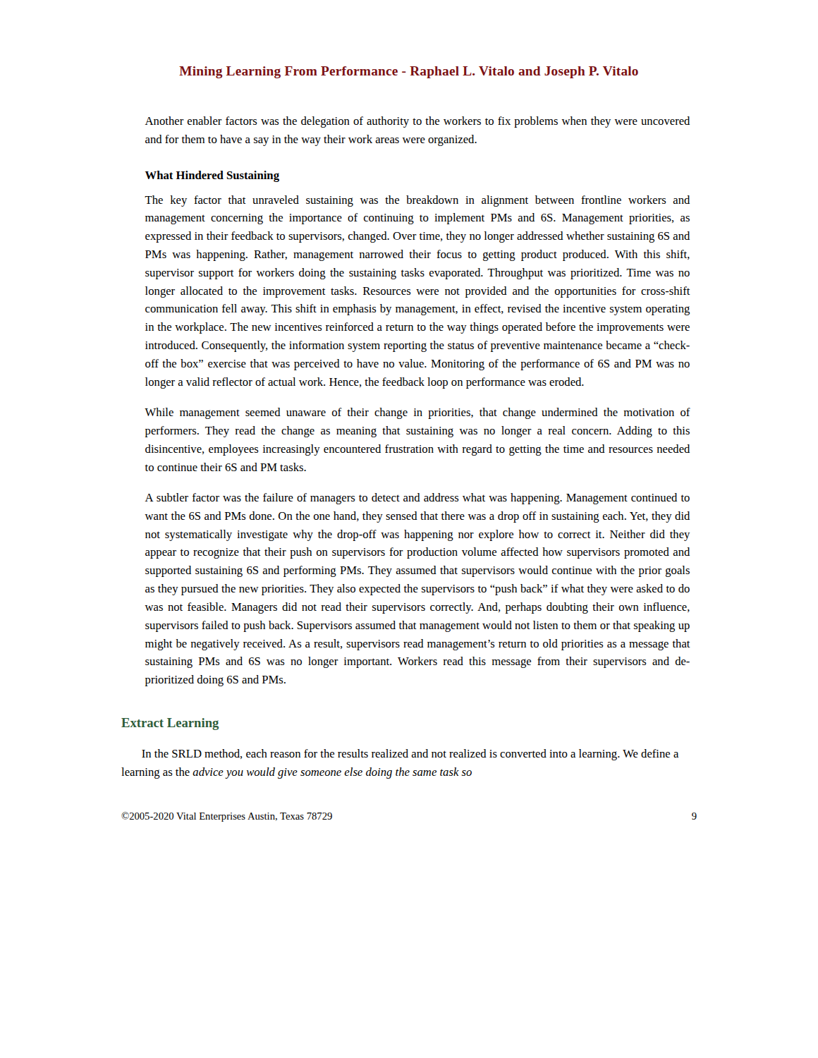Mining Learning From Performance - Raphael L. Vitalo and Joseph P. Vitalo
Another enabler factors was the delegation of authority to the workers to fix problems when they were uncovered and for them to have a say in the way their work areas were organized.
What Hindered Sustaining
The key factor that unraveled sustaining was the breakdown in alignment between frontline workers and management concerning the importance of continuing to implement PMs and 6S. Management priorities, as expressed in their feedback to supervisors, changed. Over time, they no longer addressed whether sustaining 6S and PMs was happening. Rather, management narrowed their focus to getting product produced. With this shift, supervisor support for workers doing the sustaining tasks evaporated. Throughput was prioritized. Time was no longer allocated to the improvement tasks. Resources were not provided and the opportunities for cross-shift communication fell away. This shift in emphasis by management, in effect, revised the incentive system operating in the workplace. The new incentives reinforced a return to the way things operated before the improvements were introduced. Consequently, the information system reporting the status of preventive maintenance became a “check-off the box” exercise that was perceived to have no value. Monitoring of the performance of 6S and PM was no longer a valid reflector of actual work. Hence, the feedback loop on performance was eroded.
While management seemed unaware of their change in priorities, that change undermined the motivation of performers. They read the change as meaning that sustaining was no longer a real concern. Adding to this disincentive, employees increasingly encountered frustration with regard to getting the time and resources needed to continue their 6S and PM tasks.
A subtler factor was the failure of managers to detect and address what was happening. Management continued to want the 6S and PMs done. On the one hand, they sensed that there was a drop off in sustaining each. Yet, they did not systematically investigate why the drop-off was happening nor explore how to correct it. Neither did they appear to recognize that their push on supervisors for production volume affected how supervisors promoted and supported sustaining 6S and performing PMs. They assumed that supervisors would continue with the prior goals as they pursued the new priorities. They also expected the supervisors to “push back” if what they were asked to do was not feasible. Managers did not read their supervisors correctly. And, perhaps doubting their own influence, supervisors failed to push back. Supervisors assumed that management would not listen to them or that speaking up might be negatively received. As a result, supervisors read management’s return to old priorities as a message that sustaining PMs and 6S was no longer important. Workers read this message from their supervisors and de-prioritized doing 6S and PMs.
Extract Learning
In the SRLD method, each reason for the results realized and not realized is converted into a learning. We define a learning as the advice you would give someone else doing the same task so
©2005-2020 Vital Enterprises Austin, Texas 78729 9